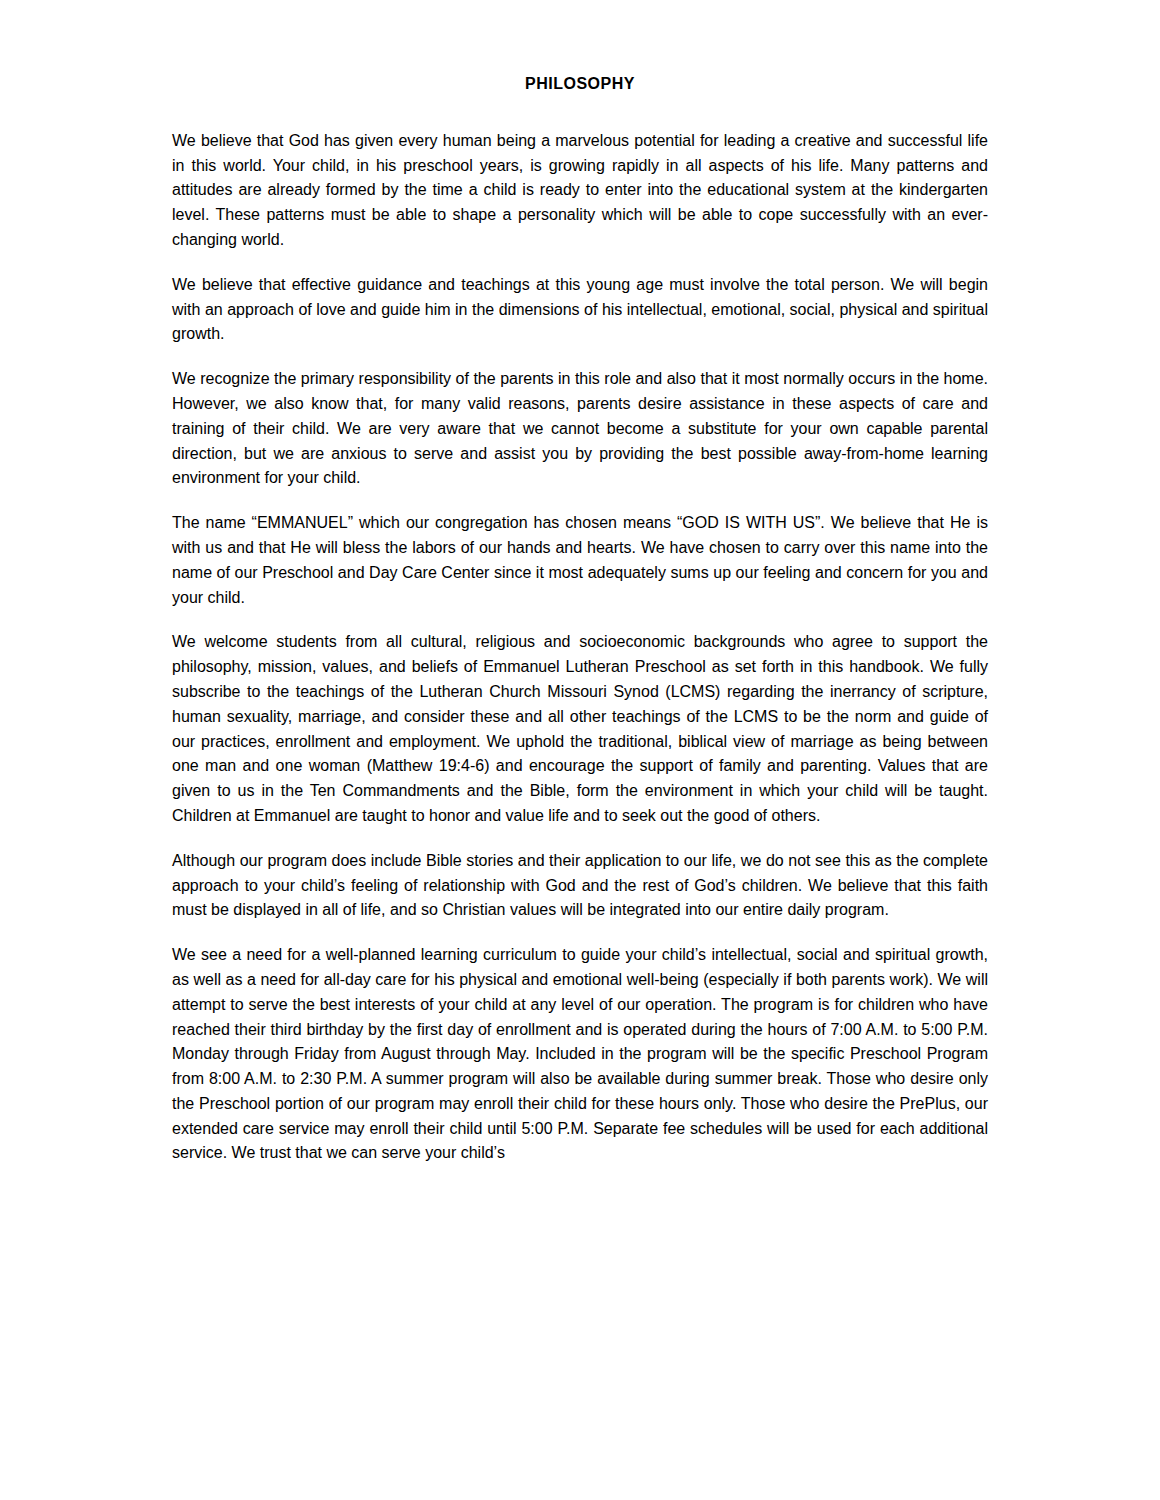PHILOSOPHY
We believe that God has given every human being a marvelous potential for leading a creative and successful life in this world. Your child, in his preschool years, is growing rapidly in all aspects of his life. Many patterns and attitudes are already formed by the time a child is ready to enter into the educational system at the kindergarten level. These patterns must be able to shape a personality which will be able to cope successfully with an ever-changing world.
We believe that effective guidance and teachings at this young age must involve the total person. We will begin with an approach of love and guide him in the dimensions of his intellectual, emotional, social, physical and spiritual growth.
We recognize the primary responsibility of the parents in this role and also that it most normally occurs in the home. However, we also know that, for many valid reasons, parents desire assistance in these aspects of care and training of their child. We are very aware that we cannot become a substitute for your own capable parental direction, but we are anxious to serve and assist you by providing the best possible away-from-home learning environment for your child.
The name “EMMANUEL” which our congregation has chosen means “GOD IS WITH US”. We believe that He is with us and that He will bless the labors of our hands and hearts. We have chosen to carry over this name into the name of our Preschool and Day Care Center since it most adequately sums up our feeling and concern for you and your child.
We welcome students from all cultural, religious and socioeconomic backgrounds who agree to support the philosophy, mission, values, and beliefs of Emmanuel Lutheran Preschool as set forth in this handbook. We fully subscribe to the teachings of the Lutheran Church Missouri Synod (LCMS) regarding the inerrancy of scripture, human sexuality, marriage, and consider these and all other teachings of the LCMS to be the norm and guide of our practices, enrollment and employment. We uphold the traditional, biblical view of marriage as being between one man and one woman (Matthew 19:4-6) and encourage the support of family and parenting. Values that are given to us in the Ten Commandments and the Bible, form the environment in which your child will be taught. Children at Emmanuel are taught to honor and value life and to seek out the good of others.
Although our program does include Bible stories and their application to our life, we do not see this as the complete approach to your child’s feeling of relationship with God and the rest of God’s children. We believe that this faith must be displayed in all of life, and so Christian values will be integrated into our entire daily program.
We see a need for a well-planned learning curriculum to guide your child’s intellectual, social and spiritual growth, as well as a need for all-day care for his physical and emotional well-being (especially if both parents work). We will attempt to serve the best interests of your child at any level of our operation. The program is for children who have reached their third birthday by the first day of enrollment and is operated during the hours of 7:00 A.M. to 5:00 P.M. Monday through Friday from August through May. Included in the program will be the specific Preschool Program from 8:00 A.M. to 2:30 P.M. A summer program will also be available during summer break. Those who desire only the Preschool portion of our program may enroll their child for these hours only. Those who desire the PrePlus, our extended care service may enroll their child until 5:00 P.M. Separate fee schedules will be used for each additional service. We trust that we can serve your child’s